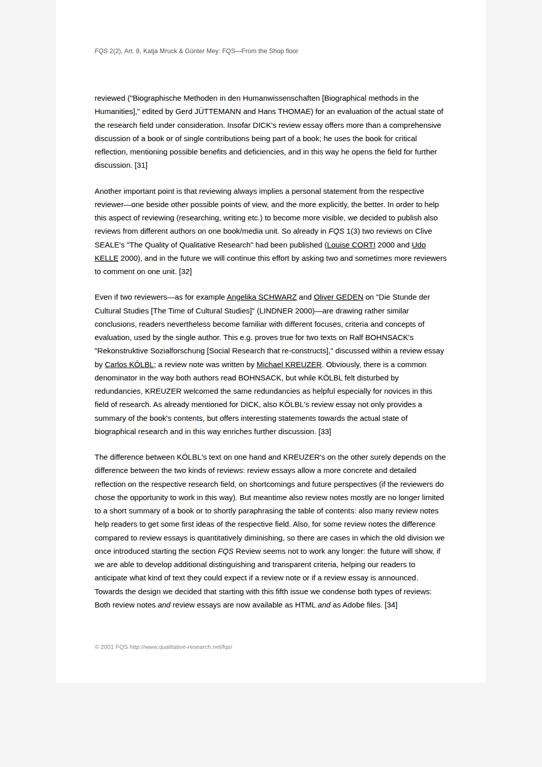FQS 2(2), Art. 8, Katja Mruck & Günter Mey: FQS—From the Shop floor
reviewed ("Biographische Methoden in den Humanwissenschaften [Biographical methods in the Humanities]," edited by Gerd JÜTTEMANN and Hans THOMAE) for an evaluation of the actual state of the research field under consideration. Insofar DICK's review essay offers more than a comprehensive discussion of a book or of single contributions being part of a book; he uses the book for critical reflection, mentioning possible benefits and deficiencies, and in this way he opens the field for further discussion. [31]
Another important point is that reviewing always implies a personal statement from the respective reviewer—one beside other possible points of view, and the more explicitly, the better. In order to help this aspect of reviewing (researching, writing etc.) to become more visible, we decided to publish also reviews from different authors on one book/media unit. So already in FQS 1(3) two reviews on Clive SEALE's "The Quality of Qualitative Research" had been published (Louise CORTI 2000 and Udo KELLE 2000), and in the future we will continue this effort by asking two and sometimes more reviewers to comment on one unit. [32]
Even if two reviewers—as for example Angelika SCHWARZ and Oliver GEDEN on "Die Stunde der Cultural Studies [The Time of Cultural Studies]" (LINDNER 2000)—are drawing rather similar conclusions, readers nevertheless become familiar with different focuses, criteria and concepts of evaluation, used by the single author. This e.g. proves true for two texts on Ralf BOHNSACK's "Rekonstruktive Sozialforschung [Social Research that re-constructs]," discussed within a review essay by Carlos KÖLBL; a review note was written by Michael KREUZER. Obviously, there is a common denominator in the way both authors read BOHNSACK, but while KÖLBL felt disturbed by redundancies, KREUZER welcomed the same redundancies as helpful especially for novices in this field of research. As already mentioned for DICK, also KÖLBL's review essay not only provides a summary of the book's contents, but offers interesting statements towards the actual state of biographical research and in this way enriches further discussion. [33]
The difference between KÖLBL's text on one hand and KREUZER's on the other surely depends on the difference between the two kinds of reviews: review essays allow a more concrete and detailed reflection on the respective research field, on shortcomings and future perspectives (if the reviewers do chose the opportunity to work in this way). But meantime also review notes mostly are no longer limited to a short summary of a book or to shortly paraphrasing the table of contents: also many review notes help readers to get some first ideas of the respective field. Also, for some review notes the difference compared to review essays is quantitatively diminishing, so there are cases in which the old division we once introduced starting the section FQS Review seems not to work any longer: the future will show, if we are able to develop additional distinguishing and transparent criteria, helping our readers to anticipate what kind of text they could expect if a review note or if a review essay is announced. Towards the design we decided that starting with this fifth issue we condense both types of reviews: Both review notes and review essays are now available as HTML and as Adobe files. [34]
© 2001 FQS http://www.qualitative-research.net/fqs/